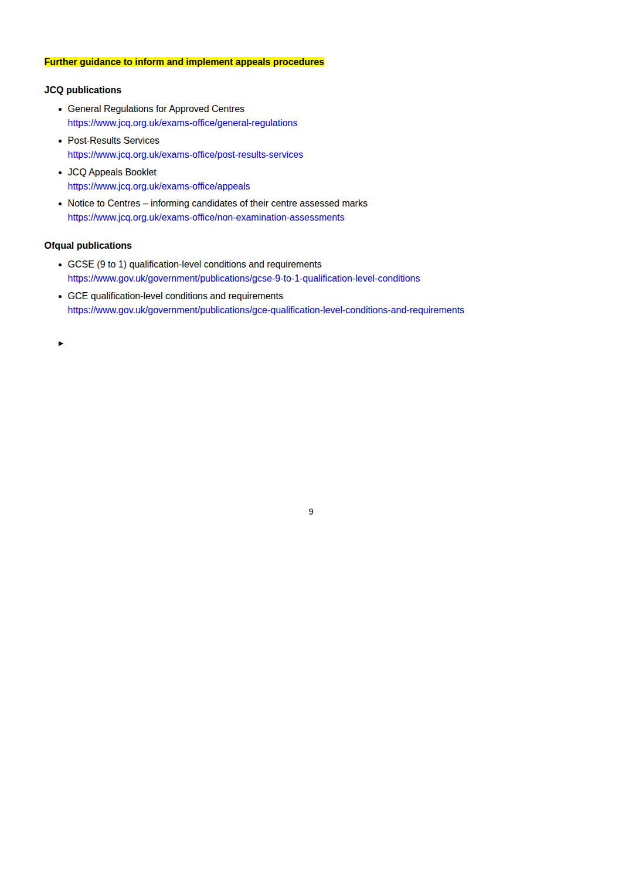Further guidance to inform and implement appeals procedures
JCQ publications
General Regulations for Approved Centres
https://www.jcq.org.uk/exams-office/general-regulations
Post-Results Services
https://www.jcq.org.uk/exams-office/post-results-services
JCQ Appeals Booklet
https://www.jcq.org.uk/exams-office/appeals
Notice to Centres – informing candidates of their centre assessed marks
https://www.jcq.org.uk/exams-office/non-examination-assessments
Ofqual publications
GCSE (9 to 1) qualification-level conditions and requirements
https://www.gov.uk/government/publications/gcse-9-to-1-qualification-level-conditions
GCE qualification-level conditions and requirements
https://www.gov.uk/government/publications/gce-qualification-level-conditions-and-requirements
▸
9